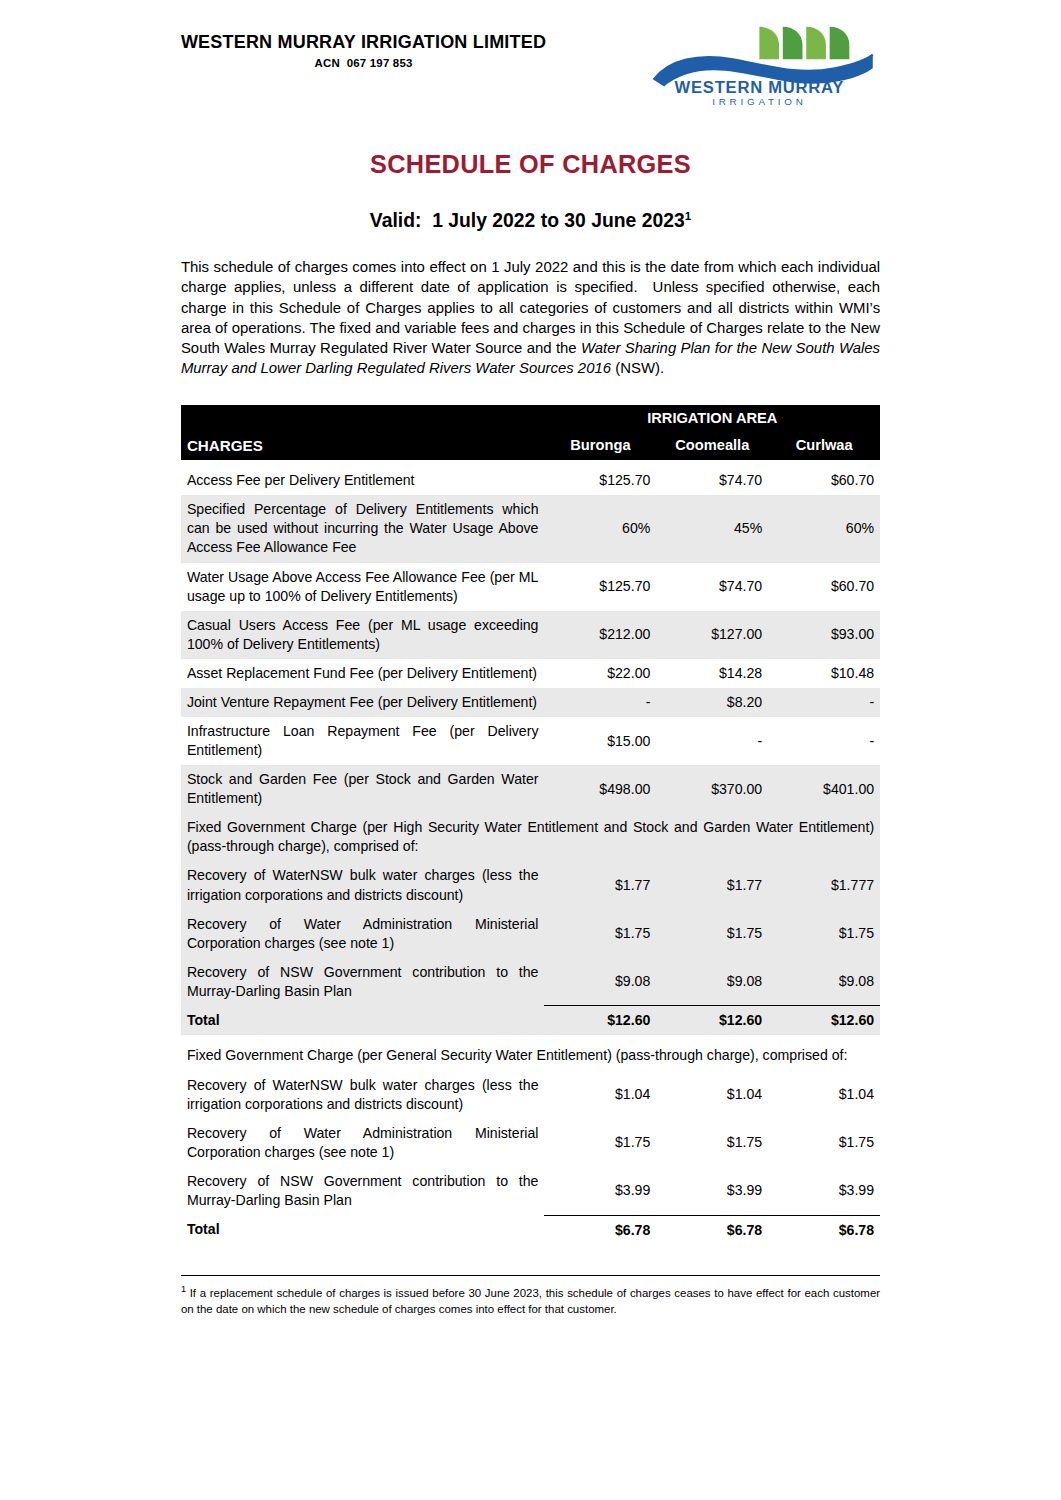WESTERN MURRAY IRRIGATION LIMITED
ACN 067 197 853
WESTERN MURRAY IRRIGATION
SCHEDULE OF CHARGES
Valid: 1 July 2022 to 30 June 20231
This schedule of charges comes into effect on 1 July 2022 and this is the date from which each individual charge applies, unless a different date of application is specified. Unless specified otherwise, each charge in this Schedule of Charges applies to all categories of customers and all districts within WMI’s area of operations. The fixed and variable fees and charges in this Schedule of Charges relate to the New South Wales Murray Regulated River Water Source and the Water Sharing Plan for the New South Wales Murray and Lower Darling Regulated Rivers Water Sources 2016 (NSW).
| CHARGES | IRRIGATION AREA |
| --- | --- |
| Buronga | Coomealla | Curlwaa |
| Access Fee per Delivery Entitlement | $125.70 | $74.70 | $60.70 |
| Specified Percentage of Delivery Entitlements which can be used without incurring the Water Usage Above Access Fee Allowance Fee | 60% | 45% | 60% |
| Water Usage Above Access Fee Allowance Fee (per ML usage up to 100% of Delivery Entitlements) | $125.70 | $74.70 | $60.70 |
| Casual Users Access Fee (per ML usage exceeding 100% of Delivery Entitlements) | $212.00 | $127.00 | $93.00 |
| Asset Replacement Fund Fee (per Delivery Entitlement) | $22.00 | $14.28 | $10.48 |
| Joint Venture Repayment Fee (per Delivery Entitlement) | - | $8.20 | - |
| Infrastructure Loan Repayment Fee (per Delivery Entitlement) | $15.00 | - | - |
| Stock and Garden Fee (per Stock and Garden Water Entitlement) | $498.00 | $370.00 | $401.00 |
| Fixed Government Charge (per High Security Water Entitlement and Stock and Garden Water Entitlement) (pass-through charge), comprised of: |
| Recovery of WaterNSW bulk water charges (less the irrigation corporations and districts discount) | $1.77 | $1.77 | $1.777 |
| Recovery of Water Administration Ministerial Corporation charges (see note 1) | $1.75 | $1.75 | $1.75 |
| Recovery of NSW Government contribution to the Murray-Darling Basin Plan | $9.08 | $9.08 | $9.08 |
| Total | $12.60 | $12.60 | $12.60 |
| Fixed Government Charge (per General Security Water Entitlement) (pass-through charge), comprised of: |
| Recovery of WaterNSW bulk water charges (less the irrigation corporations and districts discount) | $1.04 | $1.04 | $1.04 |
| Recovery of Water Administration Ministerial Corporation charges (see note 1) | $1.75 | $1.75 | $1.75 |
| Recovery of NSW Government contribution to the Murray-Darling Basin Plan | $3.99 | $3.99 | $3.99 |
| Total | $6.78 | $6.78 | $6.78 |
1 If a replacement schedule of charges is issued before 30 June 2023, this schedule of charges ceases to have effect for each customer on the date on which the new schedule of charges comes into effect for that customer.